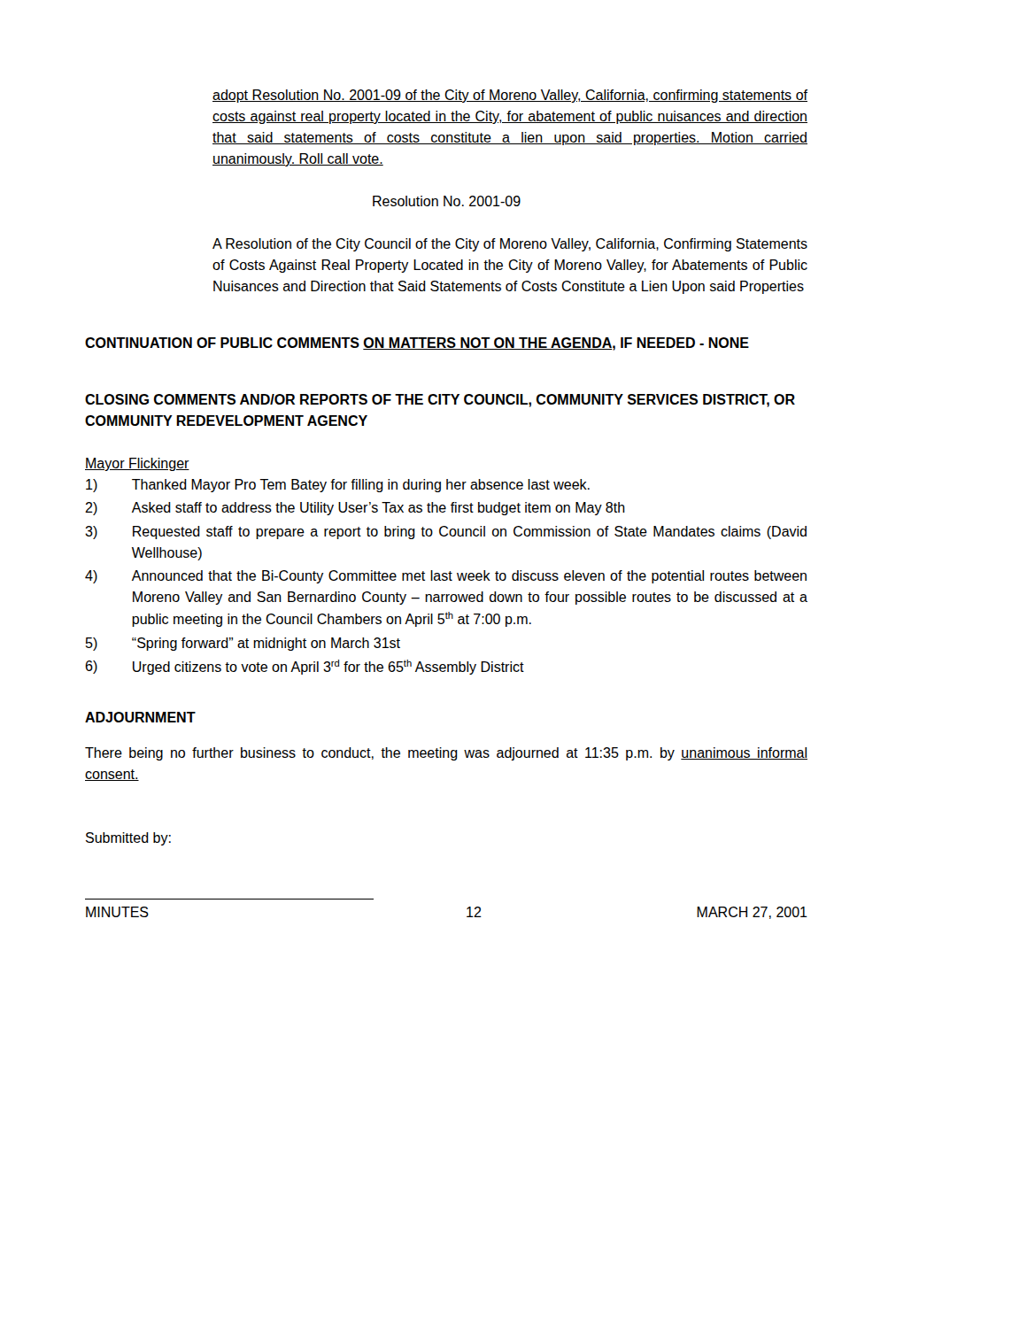adopt Resolution No. 2001-09 of the City of Moreno Valley, California, confirming statements of costs against real property located in the City, for abatement of public nuisances and direction that said statements of costs constitute a lien upon said properties. Motion carried unanimously. Roll call vote.
Resolution No. 2001-09
A Resolution of the City Council of the City of Moreno Valley, California, Confirming Statements of Costs Against Real Property Located in the City of Moreno Valley, for Abatements of Public Nuisances and Direction that Said Statements of Costs Constitute a Lien Upon said Properties
CONTINUATION OF PUBLIC COMMENTS ON MATTERS NOT ON THE AGENDA, IF NEEDED - NONE
CLOSING COMMENTS AND/OR REPORTS OF THE CITY COUNCIL, COMMUNITY SERVICES DISTRICT, OR COMMUNITY REDEVELOPMENT AGENCY
Mayor Flickinger
1) Thanked Mayor Pro Tem Batey for filling in during her absence last week.
2) Asked staff to address the Utility User’s Tax as the first budget item on May 8th
3) Requested staff to prepare a report to bring to Council on Commission of State Mandates claims (David Wellhouse)
4) Announced that the Bi-County Committee met last week to discuss eleven of the potential routes between Moreno Valley and San Bernardino County – narrowed down to four possible routes to be discussed at a public meeting in the Council Chambers on April 5th at 7:00 p.m.
5)“Spring forward” at midnight on March 31st
6) Urged citizens to vote on April 3rd for the 65th Assembly District
ADJOURNMENT
There being no further business to conduct, the meeting was adjourned at 11:35 p.m. by unanimous informal consent.
Submitted by:
MINUTES 12 MARCH 27, 2001